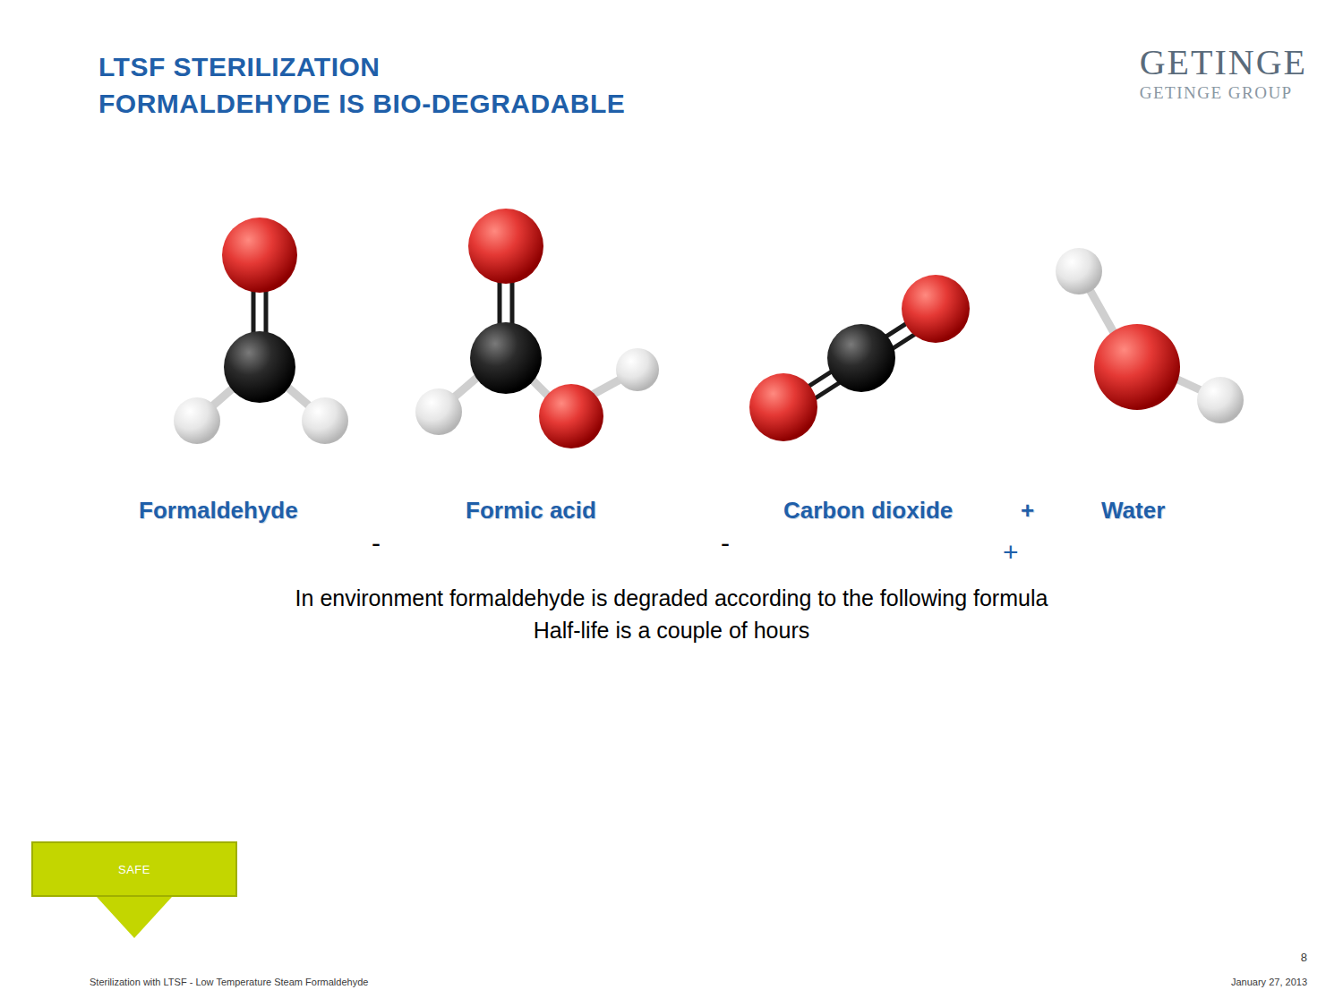LTSF STERILIZATION
FORMALDEHYDE IS BIO-DEGRADABLE
GETINGE
GETINGE GROUP
Formaldehyde H2C=O
Formic acid HCOOH
Carbon dioxide O=C=O
Water H2O
-
-
+
Formaldehyde
Formic acid
Carbon dioxide
+
Water
In environment formaldehyde is degraded according to the following formula
Half-life is a couple of hours
SAFE
8
Sterilization with LTSF - Low Temperature Steam Formaldehyde
January 27, 2013